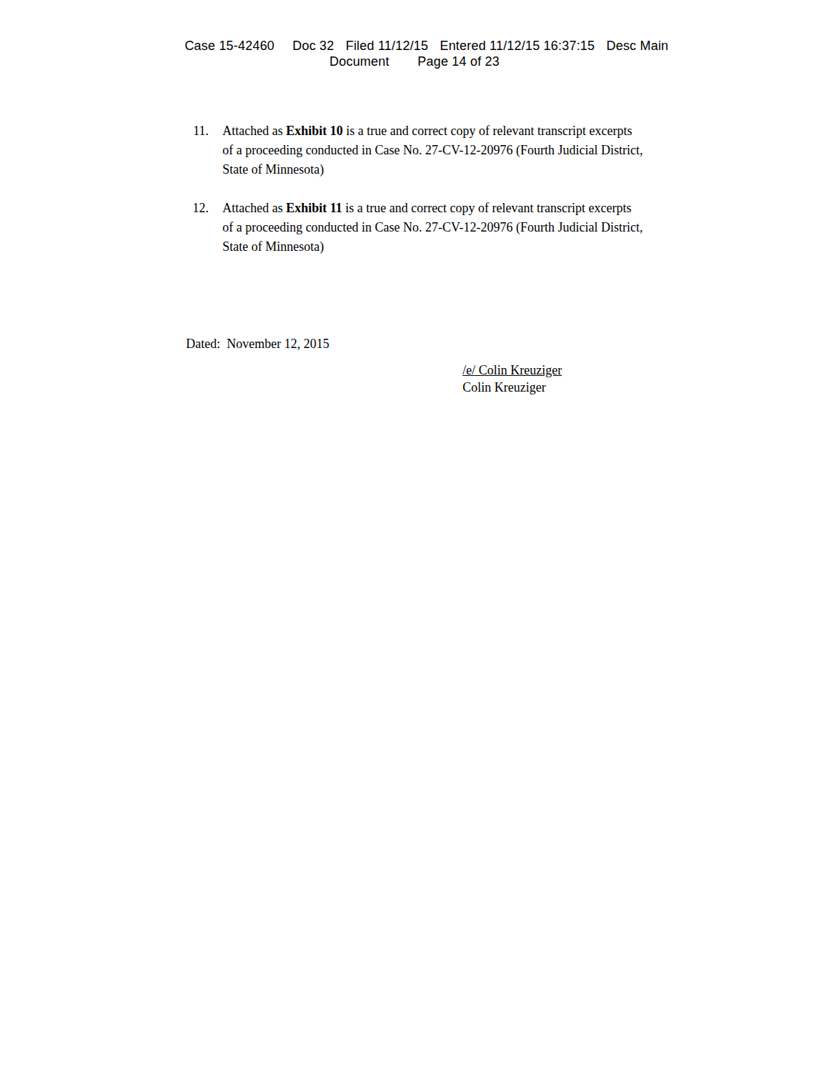Case 15-42460 Doc 32 Filed 11/12/15 Entered 11/12/15 16:37:15 Desc Main Document Page 14 of 23
11. Attached as Exhibit 10 is a true and correct copy of relevant transcript excerpts of a proceeding conducted in Case No. 27-CV-12-20976 (Fourth Judicial District, State of Minnesota)
12. Attached as Exhibit 11 is a true and correct copy of relevant transcript excerpts of a proceeding conducted in Case No. 27-CV-12-20976 (Fourth Judicial District, State of Minnesota)
Dated: November 12, 2015
/e/ Colin Kreuziger Colin Kreuziger